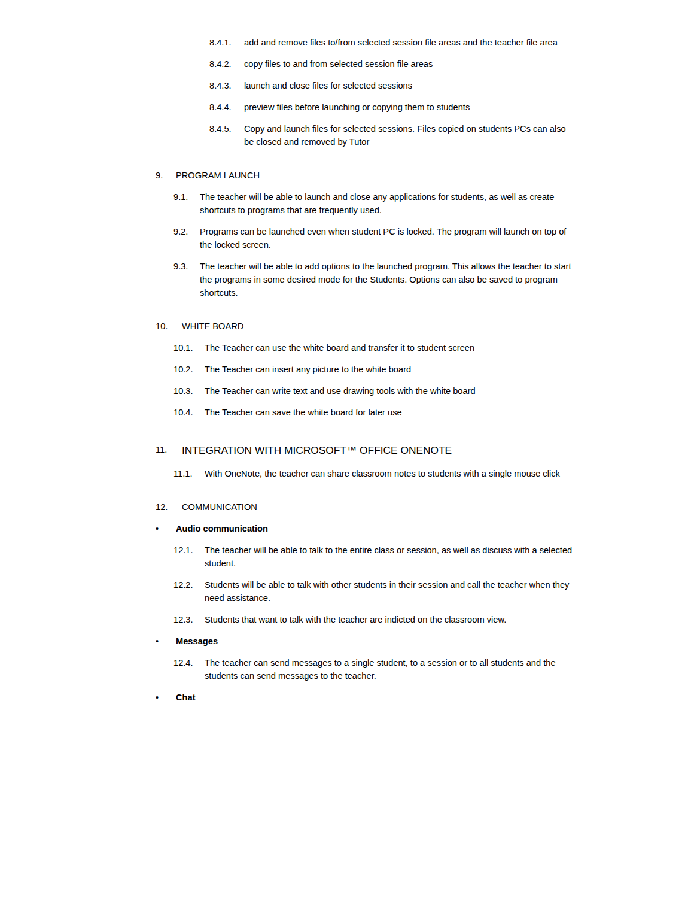8.4.1.
add and remove files to/from selected session file areas and the teacher file area
8.4.2.
copy files to and from selected session file areas
8.4.3.
launch and close files for selected sessions
8.4.4.
preview files before launching or copying them to students
8.4.5.
Copy and launch files for selected sessions. Files copied on students PCs can also be closed and removed by Tutor
9.
PROGRAM LAUNCH
9.1.
The teacher will be able to launch and close any applications for students, as well as create shortcuts to programs that are frequently used.
9.2.
Programs can be launched even when student PC is locked. The program will launch on top of the locked screen.
9.3.
The teacher will be able to add options to the launched program. This allows the teacher to start the programs in some desired mode for the Students. Options can also be saved to program shortcuts.
10.
WHITE BOARD
10.1.
The Teacher can use the white board and transfer it to student screen
10.2.
The Teacher can insert any picture to the white board
10.3.
The Teacher can write text and use drawing tools with the white board
10.4.
The Teacher can save the white board for later use
11.
INTEGRATION WITH MICROSOFT™ OFFICE ONENOTE
11.1.
With OneNote, the teacher can share classroom notes to students with a single mouse click
12.
COMMUNICATION
•
Audio communication
12.1.
The teacher will be able to talk to the entire class or session, as well as discuss with a selected student.
12.2.
Students will be able to talk with other students in their session and call the teacher when they need assistance.
12.3.
Students that want to talk with the teacher are indicted on the classroom view.
•
Messages
12.4.
The teacher can send messages to a single student, to a session or to all students and the students can send messages to the teacher.
•
Chat